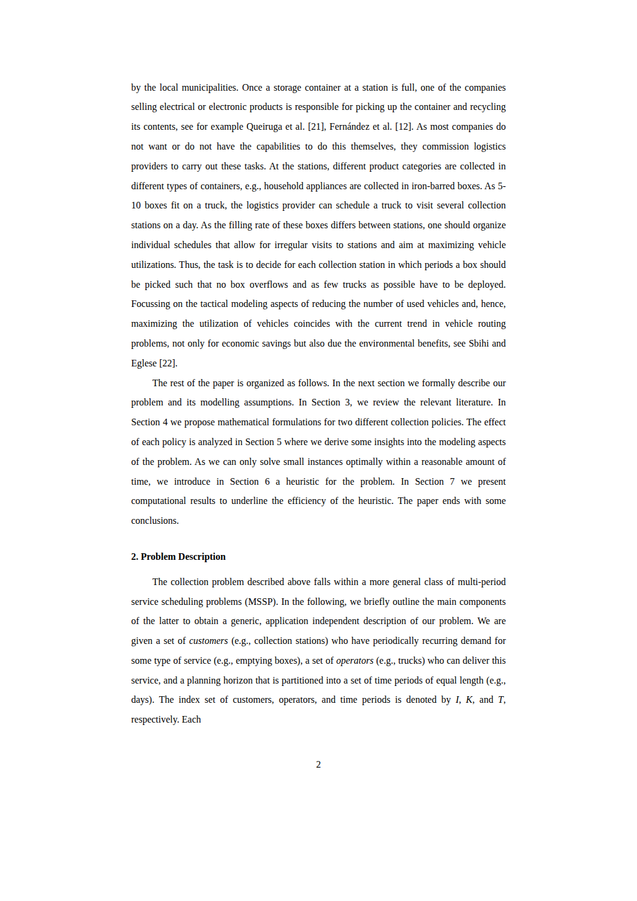by the local municipalities. Once a storage container at a station is full, one of the companies selling electrical or electronic products is responsible for picking up the container and recycling its contents, see for example Queiruga et al. [21], Fernández et al. [12]. As most companies do not want or do not have the capabilities to do this themselves, they commission logistics providers to carry out these tasks. At the stations, different product categories are collected in different types of containers, e.g., household appliances are collected in iron-barred boxes. As 5-10 boxes fit on a truck, the logistics provider can schedule a truck to visit several collection stations on a day. As the filling rate of these boxes differs between stations, one should organize individual schedules that allow for irregular visits to stations and aim at maximizing vehicle utilizations. Thus, the task is to decide for each collection station in which periods a box should be picked such that no box overflows and as few trucks as possible have to be deployed. Focussing on the tactical modeling aspects of reducing the number of used vehicles and, hence, maximizing the utilization of vehicles coincides with the current trend in vehicle routing problems, not only for economic savings but also due the environmental benefits, see Sbihi and Eglese [22].
The rest of the paper is organized as follows. In the next section we formally describe our problem and its modelling assumptions. In Section 3, we review the relevant literature. In Section 4 we propose mathematical formulations for two different collection policies. The effect of each policy is analyzed in Section 5 where we derive some insights into the modeling aspects of the problem. As we can only solve small instances optimally within a reasonable amount of time, we introduce in Section 6 a heuristic for the problem. In Section 7 we present computational results to underline the efficiency of the heuristic. The paper ends with some conclusions.
2. Problem Description
The collection problem described above falls within a more general class of multi-period service scheduling problems (MSSP). In the following, we briefly outline the main components of the latter to obtain a generic, application independent description of our problem. We are given a set of customers (e.g., collection stations) who have periodically recurring demand for some type of service (e.g., emptying boxes), a set of operators (e.g., trucks) who can deliver this service, and a planning horizon that is partitioned into a set of time periods of equal length (e.g., days). The index set of customers, operators, and time periods is denoted by I, K, and T, respectively. Each
2